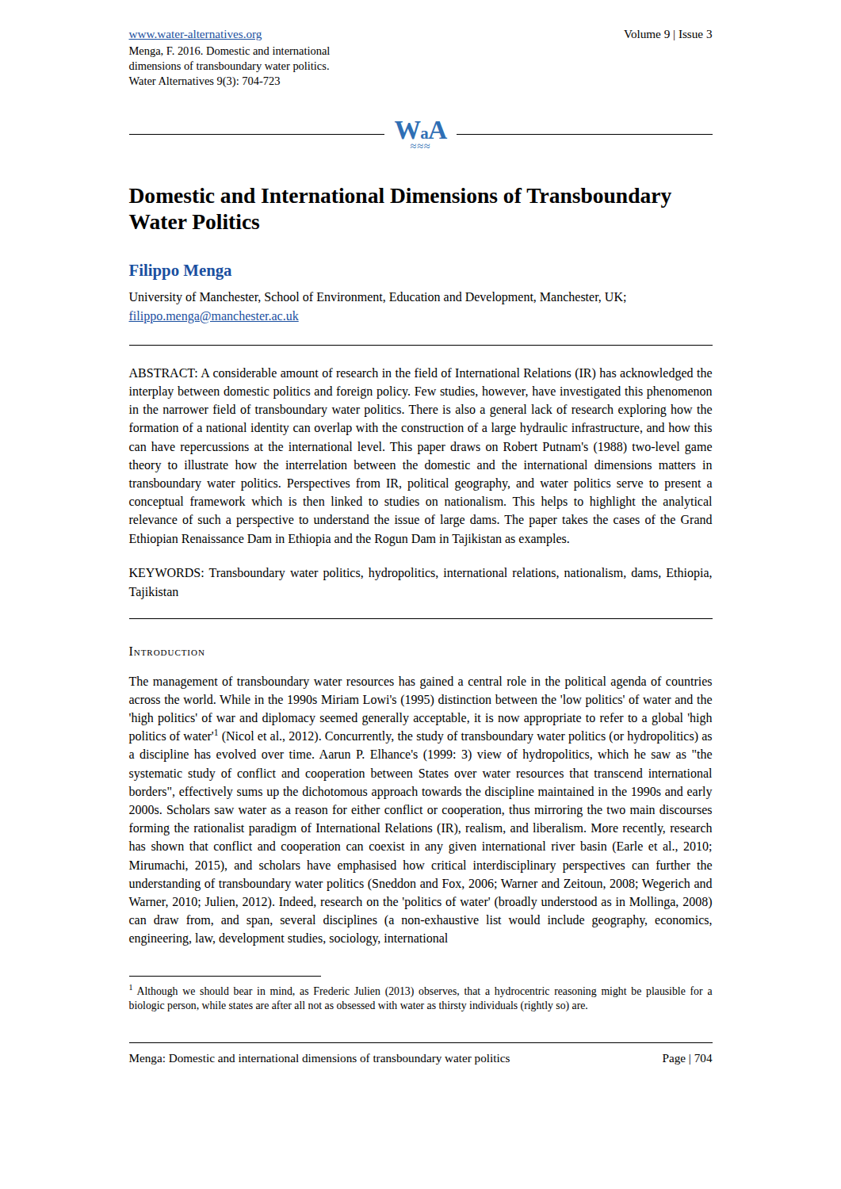www.water-alternatives.org
Menga, F. 2016. Domestic and international
dimensions of transboundary water politics.
Water Alternatives 9(3): 704-723
Volume 9 | Issue 3
Wa A
≈≈≈
Domestic and International Dimensions of Transboundary Water Politics
Filippo Menga
University of Manchester, School of Environment, Education and Development, Manchester, UK;
filippo.menga@manchester.ac.uk
ABSTRACT: A considerable amount of research in the field of International Relations (IR) has acknowledged the interplay between domestic politics and foreign policy. Few studies, however, have investigated this phenomenon in the narrower field of transboundary water politics. There is also a general lack of research exploring how the formation of a national identity can overlap with the construction of a large hydraulic infrastructure, and how this can have repercussions at the international level. This paper draws on Robert Putnam's (1988) two-level game theory to illustrate how the interrelation between the domestic and the international dimensions matters in transboundary water politics. Perspectives from IR, political geography, and water politics serve to present a conceptual framework which is then linked to studies on nationalism. This helps to highlight the analytical relevance of such a perspective to understand the issue of large dams. The paper takes the cases of the Grand Ethiopian Renaissance Dam in Ethiopia and the Rogun Dam in Tajikistan as examples.
KEYWORDS: Transboundary water politics, hydropolitics, international relations, nationalism, dams, Ethiopia, Tajikistan
Introduction
The management of transboundary water resources has gained a central role in the political agenda of countries across the world. While in the 1990s Miriam Lowi's (1995) distinction between the 'low politics' of water and the 'high politics' of war and diplomacy seemed generally acceptable, it is now appropriate to refer to a global 'high politics of water'1 (Nicol et al., 2012). Concurrently, the study of transboundary water politics (or hydropolitics) as a discipline has evolved over time. Aarun P. Elhance's (1999: 3) view of hydropolitics, which he saw as "the systematic study of conflict and cooperation between States over water resources that transcend international borders", effectively sums up the dichotomous approach towards the discipline maintained in the 1990s and early 2000s. Scholars saw water as a reason for either conflict or cooperation, thus mirroring the two main discourses forming the rationalist paradigm of International Relations (IR), realism, and liberalism. More recently, research has shown that conflict and cooperation can coexist in any given international river basin (Earle et al., 2010; Mirumachi, 2015), and scholars have emphasised how critical interdisciplinary perspectives can further the understanding of transboundary water politics (Sneddon and Fox, 2006; Warner and Zeitoun, 2008; Wegerich and Warner, 2010; Julien, 2012). Indeed, research on the 'politics of water' (broadly understood as in Mollinga, 2008) can draw from, and span, several disciplines (a non-exhaustive list would include geography, economics, engineering, law, development studies, sociology, international
1 Although we should bear in mind, as Frederic Julien (2013) observes, that a hydrocentric reasoning might be plausible for a biologic person, while states are after all not as obsessed with water as thirsty individuals (rightly so) are.
Menga: Domestic and international dimensions of transboundary water politics Page | 704